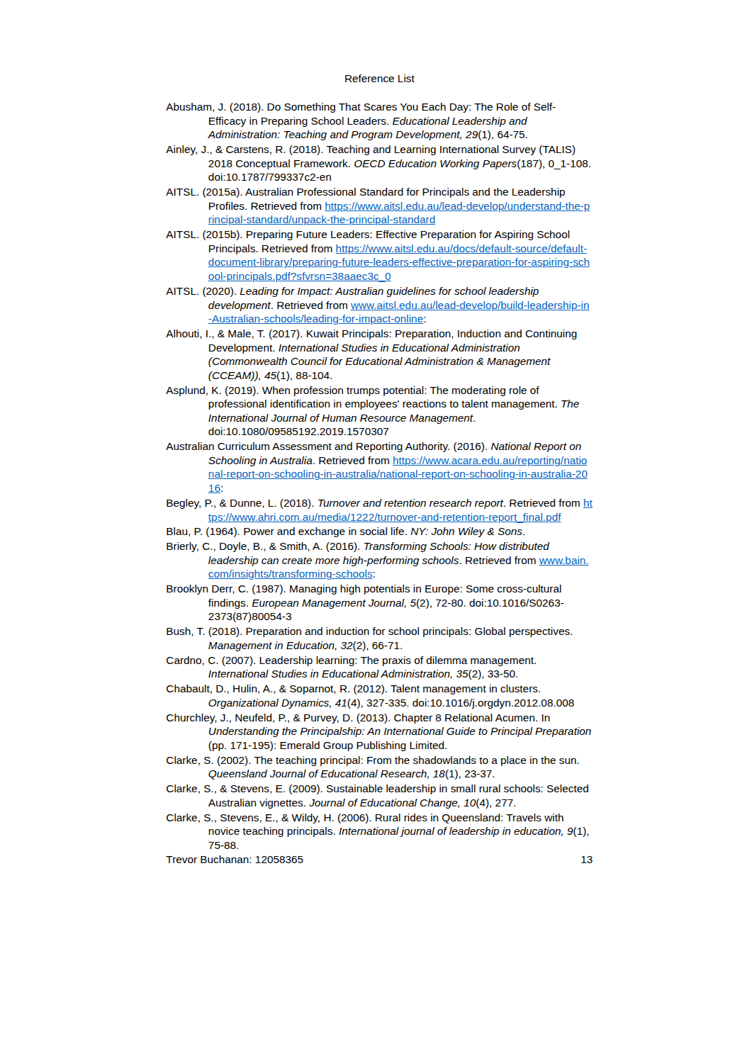Reference List
Abusham, J. (2018). Do Something That Scares You Each Day: The Role of Self-Efficacy in Preparing School Leaders. Educational Leadership and Administration: Teaching and Program Development, 29(1), 64-75.
Ainley, J., & Carstens, R. (2018). Teaching and Learning International Survey (TALIS) 2018 Conceptual Framework. OECD Education Working Papers(187), 0_1-108. doi:10.1787/799337c2-en
AITSL. (2015a). Australian Professional Standard for Principals and the Leadership Profiles. Retrieved from https://www.aitsl.edu.au/lead-develop/understand-the-principal-standard/unpack-the-principal-standard
AITSL. (2015b). Preparing Future Leaders: Effective Preparation for Aspiring School Principals. Retrieved from https://www.aitsl.edu.au/docs/default-source/default-document-library/preparing-future-leaders-effective-preparation-for-aspiring-school-principals.pdf?sfvrsn=38aaec3c_0
AITSL. (2020). Leading for Impact: Australian guidelines for school leadership development. Retrieved from www.aitsl.edu.au/lead-develop/build-leadership-in-Australian-schools/leading-for-impact-online:
Alhouti, I., & Male, T. (2017). Kuwait Principals: Preparation, Induction and Continuing Development. International Studies in Educational Administration (Commonwealth Council for Educational Administration & Management (CCEAM)), 45(1), 88-104.
Asplund, K. (2019). When profession trumps potential: The moderating role of professional identification in employees' reactions to talent management. The International Journal of Human Resource Management. doi:10.1080/09585192.2019.1570307
Australian Curriculum Assessment and Reporting Authority. (2016). National Report on Schooling in Australia. Retrieved from https://www.acara.edu.au/reporting/national-report-on-schooling-in-australia/national-report-on-schooling-in-australia-2016:
Begley, P., & Dunne, L. (2018). Turnover and retention research report. Retrieved from https://www.ahri.com.au/media/1222/turnover-and-retention-report_final.pdf
Blau, P. (1964). Power and exchange in social life. NY: John Wiley & Sons.
Brierly, C., Doyle, B., & Smith, A. (2016). Transforming Schools: How distributed leadership can create more high-performing schools. Retrieved from www.bain.com/insights/transforming-schools:
Brooklyn Derr, C. (1987). Managing high potentials in Europe: Some cross-cultural findings. European Management Journal, 5(2), 72-80. doi:10.1016/S0263-2373(87)80054-3
Bush, T. (2018). Preparation and induction for school principals: Global perspectives. Management in Education, 32(2), 66-71.
Cardno, C. (2007). Leadership learning: The praxis of dilemma management. International Studies in Educational Administration, 35(2), 33-50.
Chabault, D., Hulin, A., & Soparnot, R. (2012). Talent management in clusters. Organizational Dynamics, 41(4), 327-335. doi:10.1016/j.orgdyn.2012.08.008
Churchley, J., Neufeld, P., & Purvey, D. (2013). Chapter 8 Relational Acumen. In Understanding the Principalship: An International Guide to Principal Preparation (pp. 171-195): Emerald Group Publishing Limited.
Clarke, S. (2002). The teaching principal: From the shadowlands to a place in the sun. Queensland Journal of Educational Research, 18(1), 23-37.
Clarke, S., & Stevens, E. (2009). Sustainable leadership in small rural schools: Selected Australian vignettes. Journal of Educational Change, 10(4), 277.
Clarke, S., Stevens, E., & Wildy, H. (2006). Rural rides in Queensland: Travels with novice teaching principals. International journal of leadership in education, 9(1), 75-88.
Trevor Buchanan: 12058365 13